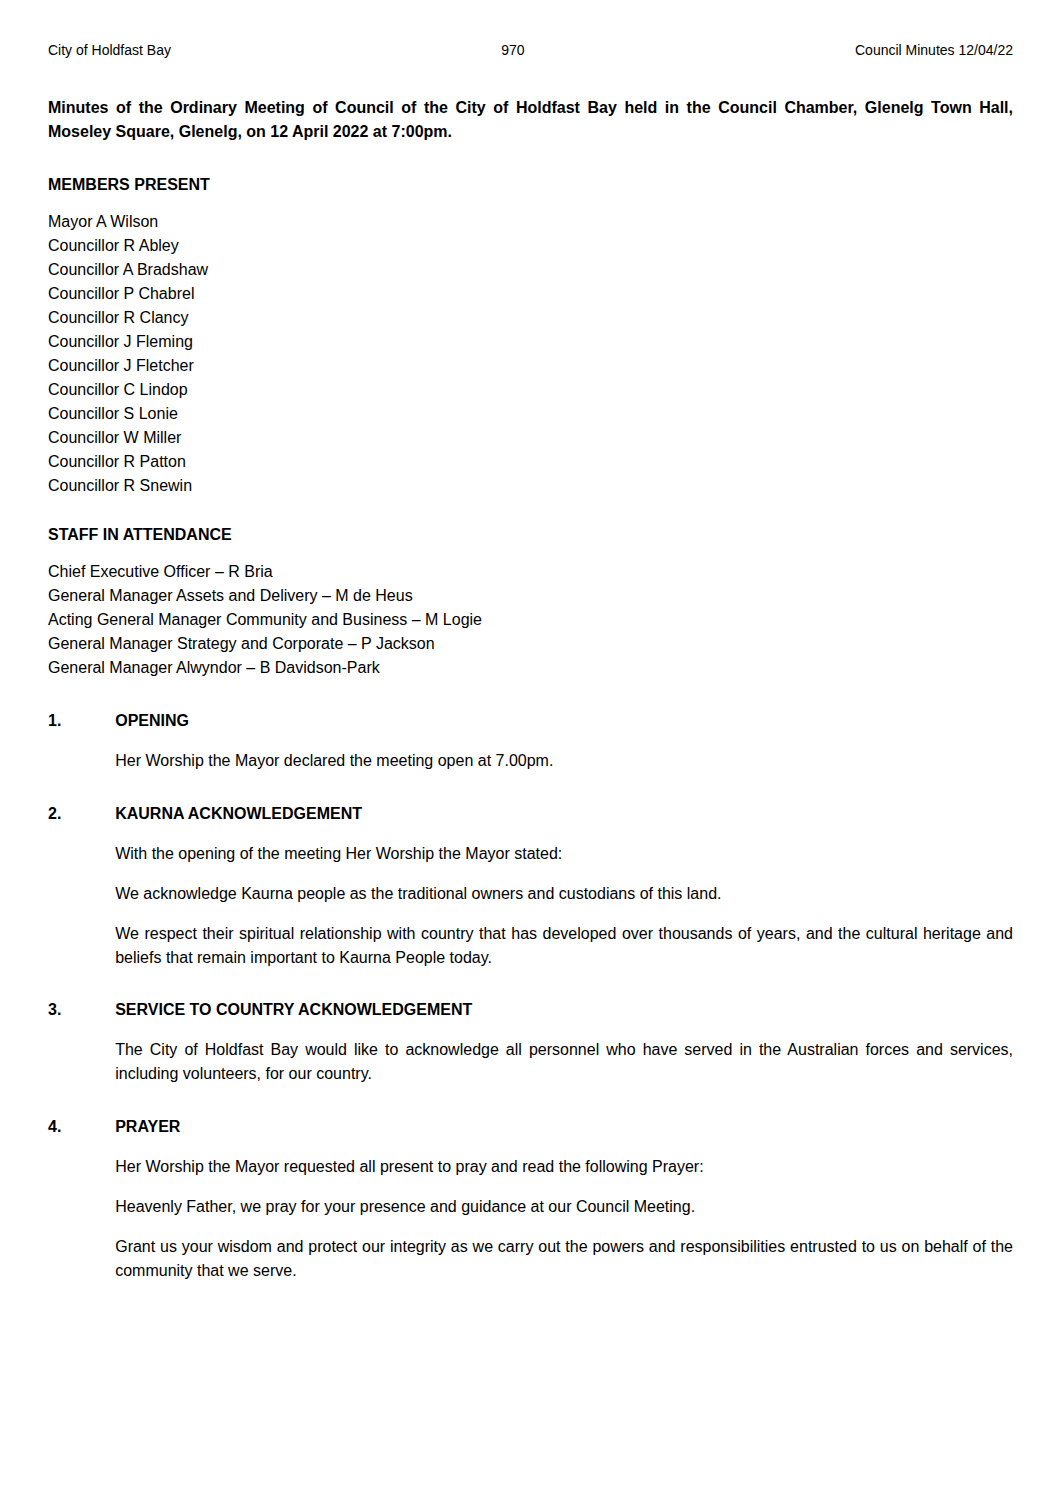City of Holdfast Bay
970
Council Minutes 12/04/22
Minutes of the Ordinary Meeting of Council of the City of Holdfast Bay held in the Council Chamber, Glenelg Town Hall, Moseley Square, Glenelg, on 12 April 2022 at 7:00pm.
MEMBERS PRESENT
Mayor A Wilson
Councillor R Abley
Councillor A Bradshaw
Councillor P Chabrel
Councillor R Clancy
Councillor J Fleming
Councillor J Fletcher
Councillor C Lindop
Councillor S Lonie
Councillor W Miller
Councillor R Patton
Councillor R Snewin
STAFF IN ATTENDANCE
Chief Executive Officer – R Bria
General Manager Assets and Delivery – M de Heus
Acting General Manager Community and Business – M Logie
General Manager Strategy and Corporate – P Jackson
General Manager Alwyndor – B Davidson-Park
1.
Opening
Her Worship the Mayor declared the meeting open at 7.00pm.
2.
Kaurna Acknowledgement
With the opening of the meeting Her Worship the Mayor stated:
We acknowledge Kaurna people as the traditional owners and custodians of this land.
We respect their spiritual relationship with country that has developed over thousands of years, and the cultural heritage and beliefs that remain important to Kaurna People today.
3.
Service to Country Acknowledgement
The City of Holdfast Bay would like to acknowledge all personnel who have served in the Australian forces and services, including volunteers, for our country.
4.
Prayer
Her Worship the Mayor requested all present to pray and read the following Prayer:
Heavenly Father, we pray for your presence and guidance at our Council Meeting.
Grant us your wisdom and protect our integrity as we carry out the powers and responsibilities entrusted to us on behalf of the community that we serve.